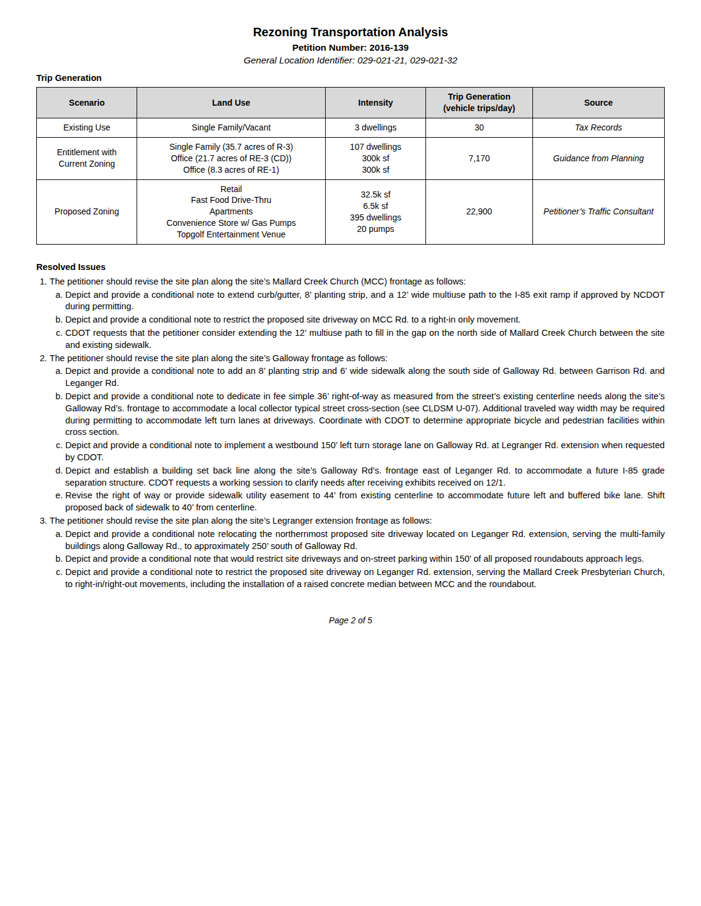Rezoning Transportation Analysis
Petition Number: 2016-139
General Location Identifier: 029-021-21, 029-021-32
Trip Generation
| Scenario | Land Use | Intensity | Trip Generation (vehicle trips/day) | Source |
| --- | --- | --- | --- | --- |
| Existing Use | Single Family/Vacant | 3 dwellings | 30 | Tax Records |
| Entitlement with Current Zoning | Single Family (35.7 acres of R-3) Office (21.7 acres of RE-3 (CD)) Office (8.3 acres of RE-1) | 107 dwellings 300k sf 300k sf | 7,170 | Guidance from Planning |
| Proposed Zoning | Retail Fast Food Drive-Thru Apartments Convenience Store w/ Gas Pumps Topgolf Entertainment Venue | 32.5k sf 6.5k sf 395 dwellings 20 pumps | 22,900 | Petitioner’s Traffic Consultant |
Resolved Issues
The petitioner should revise the site plan along the site’s Mallard Creek Church (MCC) frontage as follows:
Depict and provide a conditional note to extend curb/gutter, 8’ planting strip, and a 12’ wide multiuse path to the I-85 exit ramp if approved by NCDOT during permitting.
Depict and provide a conditional note to restrict the proposed site driveway on MCC Rd. to a right-in only movement.
CDOT requests that the petitioner consider extending the 12’ multiuse path to fill in the gap on the north side of Mallard Creek Church between the site and existing sidewalk.
The petitioner should revise the site plan along the site’s Galloway frontage as follows:
Depict and provide a conditional note to add an 8’ planting strip and 6’ wide sidewalk along the south side of Galloway Rd. between Garrison Rd. and Leganger Rd.
Depict and provide a conditional note to dedicate in fee simple 36’ right-of-way as measured from the street’s existing centerline needs along the site’s Galloway Rd’s. frontage to accommodate a local collector typical street cross-section (see CLDSM U-07). Additional traveled way width may be required during permitting to accommodate left turn lanes at driveways. Coordinate with CDOT to determine appropriate bicycle and pedestrian facilities within cross section.
Depict and provide a conditional note to implement a westbound 150’ left turn storage lane on Galloway Rd. at Legranger Rd. extension when requested by CDOT.
Depict and establish a building set back line along the site’s Galloway Rd’s. frontage east of Leganger Rd. to accommodate a future I-85 grade separation structure. CDOT requests a working session to clarify needs after receiving exhibits received on 12/1.
Revise the right of way or provide sidewalk utility easement to 44’ from existing centerline to accommodate future left and buffered bike lane. Shift proposed back of sidewalk to 40’ from centerline.
The petitioner should revise the site plan along the site’s Legranger extension frontage as follows:
Depict and provide a conditional note relocating the northernmost proposed site driveway located on Leganger Rd. extension, serving the multi-family buildings along Galloway Rd., to approximately 250’ south of Galloway Rd.
Depict and provide a conditional note that would restrict site driveways and on-street parking within 150’ of all proposed roundabouts approach legs.
Depict and provide a conditional note to restrict the proposed site driveway on Leganger Rd. extension, serving the Mallard Creek Presbyterian Church, to right-in/right-out movements, including the installation of a raised concrete median between MCC and the roundabout.
Page 2 of 5